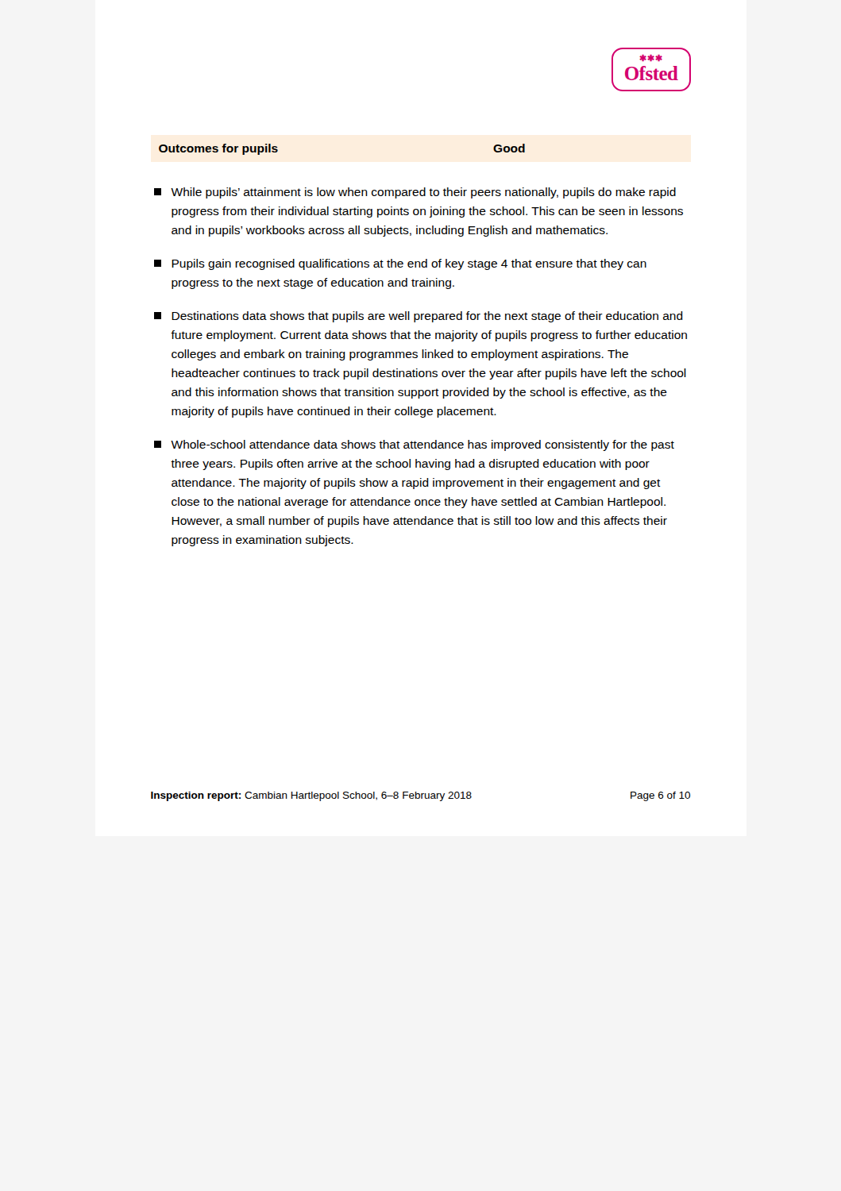✱✱✱ Ofsted
Outcomes for pupils
Good
While pupils’ attainment is low when compared to their peers nationally, pupils do make rapid progress from their individual starting points on joining the school. This can be seen in lessons and in pupils’ workbooks across all subjects, including English and mathematics.
Pupils gain recognised qualifications at the end of key stage 4 that ensure that they can progress to the next stage of education and training.
Destinations data shows that pupils are well prepared for the next stage of their education and future employment. Current data shows that the majority of pupils progress to further education colleges and embark on training programmes linked to employment aspirations. The headteacher continues to track pupil destinations over the year after pupils have left the school and this information shows that transition support provided by the school is effective, as the majority of pupils have continued in their college placement.
Whole-school attendance data shows that attendance has improved consistently for the past three years. Pupils often arrive at the school having had a disrupted education with poor attendance. The majority of pupils show a rapid improvement in their engagement and get close to the national average for attendance once they have settled at Cambian Hartlepool. However, a small number of pupils have attendance that is still too low and this affects their progress in examination subjects.
Inspection report: Cambian Hartlepool School, 6–8 February 2018
Page 6 of 10